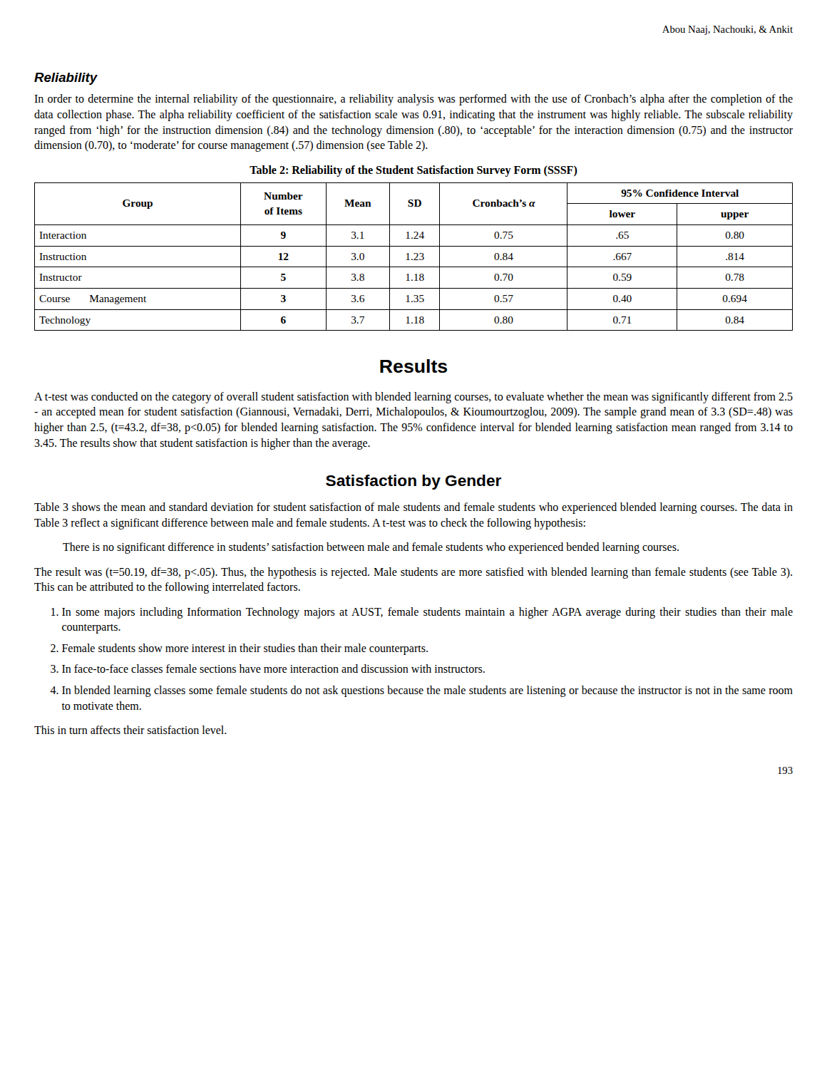Abou Naaj, Nachouki, & Ankit
Reliability
In order to determine the internal reliability of the questionnaire, a reliability analysis was performed with the use of Cronbach’s alpha after the completion of the data collection phase. The alpha reliability coefficient of the satisfaction scale was 0.91, indicating that the instrument was highly reliable. The subscale reliability ranged from ‘high’ for the instruction dimension (.84) and the technology dimension (.80), to ‘acceptable’ for the interaction dimension (0.75) and the instructor dimension (0.70), to ‘moderate’ for course management (.57) dimension (see Table 2).
Table 2: Reliability of the Student Satisfaction Survey Form (SSSF)
| Group | Number of Items | Mean | SD | Cronbach’s α | 95% Confidence Interval |
| --- | --- | --- | --- | --- | --- |
| lower | upper |
| Interaction | 9 | 3.1 | 1.24 | 0.75 | .65 | 0.80 |
| Instruction | 12 | 3.0 | 1.23 | 0.84 | .667 | .814 |
| Instructor | 5 | 3.8 | 1.18 | 0.70 | 0.59 | 0.78 |
| Course Management | 3 | 3.6 | 1.35 | 0.57 | 0.40 | 0.694 |
| Technology | 6 | 3.7 | 1.18 | 0.80 | 0.71 | 0.84 |
Results
A t-test was conducted on the category of overall student satisfaction with blended learning courses, to evaluate whether the mean was significantly different from 2.5 - an accepted mean for student satisfaction (Giannousi, Vernadaki, Derri, Michalopoulos, & Kioumourtzoglou, 2009). The sample grand mean of 3.3 (SD=.48) was higher than 2.5, (t=43.2, df=38, p<0.05) for blended learning satisfaction. The 95% confidence interval for blended learning satisfaction mean ranged from 3.14 to 3.45. The results show that student satisfaction is higher than the average.
Satisfaction by Gender
Table 3 shows the mean and standard deviation for student satisfaction of male students and female students who experienced blended learning courses. The data in Table 3 reflect a significant difference between male and female students. A t-test was to check the following hypothesis:
There is no significant difference in students’ satisfaction between male and female students who experienced bended learning courses.
The result was (t=50.19, df=38, p<.05). Thus, the hypothesis is rejected. Male students are more satisfied with blended learning than female students (see Table 3). This can be attributed to the following interrelated factors.
In some majors including Information Technology majors at AUST, female students maintain a higher AGPA average during their studies than their male counterparts.
Female students show more interest in their studies than their male counterparts.
In face-to-face classes female sections have more interaction and discussion with instructors.
In blended learning classes some female students do not ask questions because the male students are listening or because the instructor is not in the same room to motivate them.
This in turn affects their satisfaction level.
193